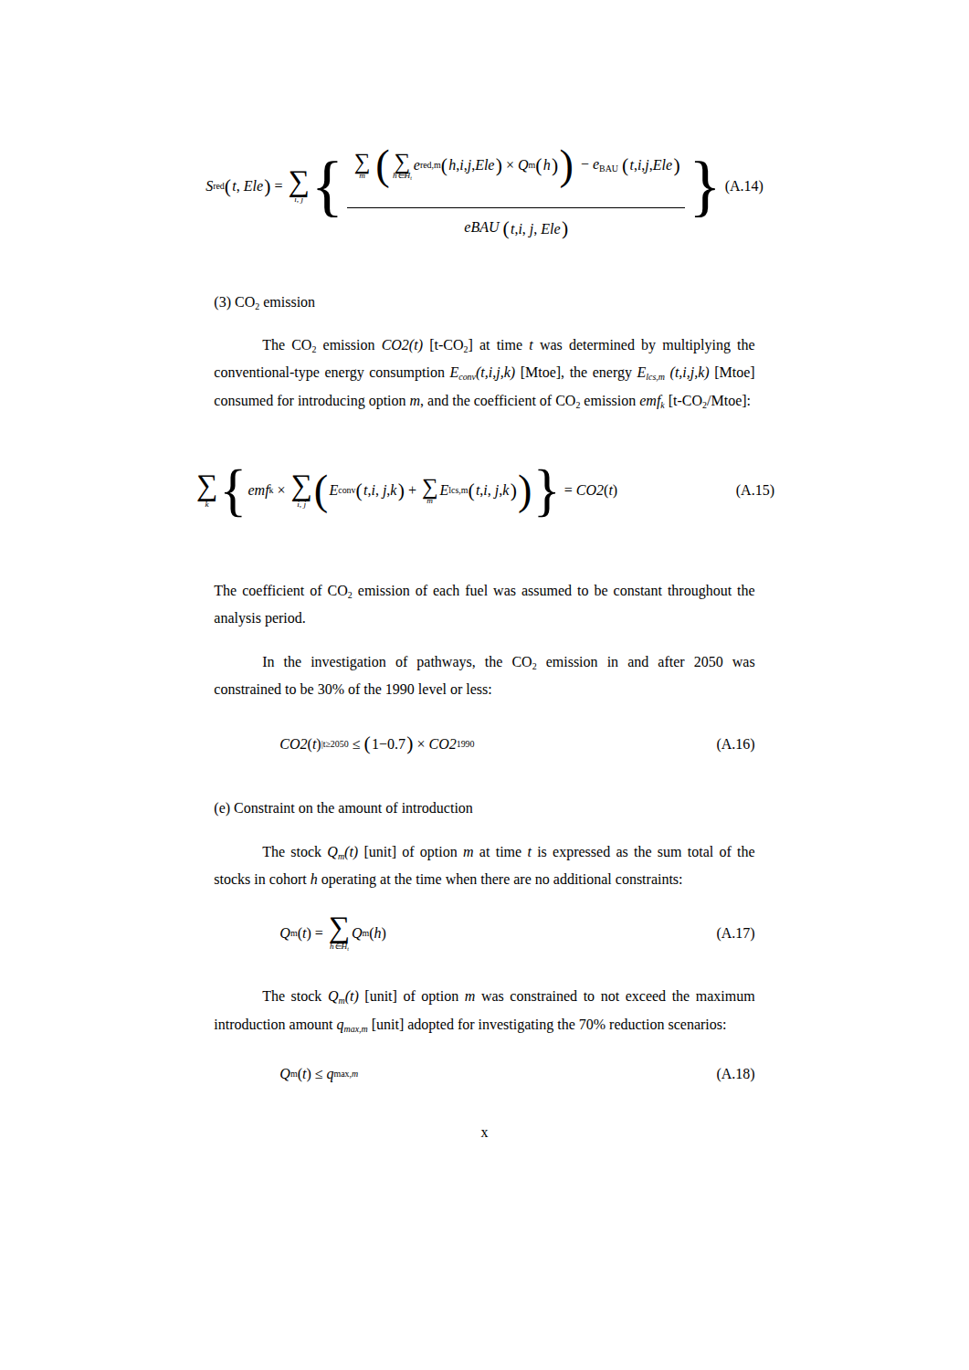Sred(t, Ele) = ∑i, j { ∑m ( ∑h∈Ht ered,m(h,i,j,Ele) × Qm(h) ) − eBAU (t,i,j,Ele) eBAU (t,i, j, Ele) } (A.14)
(3) CO2 emission
The CO2 emission CO2(t) [t-CO2] at time t was determined by multiplying the conventional-type energy consumption Econv(t,i,j,k) [Mtoe], the energy Elcs,m (t,i,j,k) [Mtoe] consumed for introducing option m, and the coefficient of CO2 emission emfk [t-CO2/Mtoe]:
∑k { emfk × ∑i, j ( Econv(t,i, j,k) + ∑m Elcs,m(t,i, j,k) ) } = CO2(t) (A.15)
The coefficient of CO2 emission of each fuel was assumed to be constant throughout the analysis period.
In the investigation of pathways, the CO2 emission in and after 2050 was constrained to be 30% of the 1990 level or less:
CO2(t)|t≥2050 ≤ (1−0.7) × CO21990 (A.16)
(e) Constraint on the amount of introduction
The stock Qm(t) [unit] of option m at time t is expressed as the sum total of the stocks in cohort h operating at the time when there are no additional constraints:
Qm(t) = ∑h∈Ht Qm(h) (A.17)
The stock Qm(t) [unit] of option m was constrained to not exceed the maximum introduction amount qmax,m [unit] adopted for investigating the 70% reduction scenarios:
Qm(t) ≤ qmax,m (A.18)
x